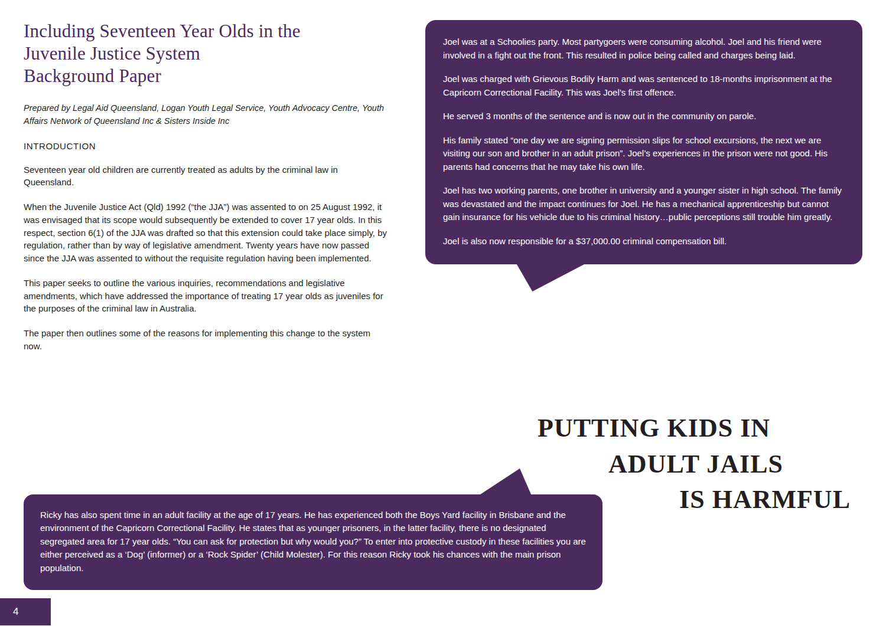Including Seventeen Year Olds in the
Juvenile Justice System
Background Paper
Prepared by Legal Aid Queensland, Logan Youth Legal Service, Youth Advocacy Centre, Youth Affairs Network of Queensland Inc & Sisters Inside Inc
Introduction
Seventeen year old children are currently treated as adults by the criminal law in Queensland.
When the Juvenile Justice Act (Qld) 1992 (“the JJA”) was assented to on 25 August 1992, it was envisaged that its scope would subsequently be extended to cover 17 year olds. In this respect, section 6(1) of the JJA was drafted so that this extension could take place simply, by regulation, rather than by way of legislative amendment. Twenty years have now passed since the JJA was assented to without the requisite regulation having been implemented.
This paper seeks to outline the various inquiries, recommendations and legislative amendments, which have addressed the importance of treating 17 year olds as juveniles for the purposes of the criminal law in Australia.
The paper then outlines some of the reasons for implementing this change to the system now.
Joel was at a Schoolies party. Most partygoers were consuming alcohol. Joel and his friend were involved in a fight out the front. This resulted in police being called and charges being laid.
Joel was charged with Grievous Bodily Harm and was sentenced to 18-months imprisonment at the Capricorn Correctional Facility. This was Joel’s first offence.
He served 3 months of the sentence and is now out in the community on parole.
His family stated “one day we are signing permission slips for school excursions, the next we are visiting our son and brother in an adult prison”. Joel’s experiences in the prison were not good. His parents had concerns that he may take his own life.
Joel has two working parents, one brother in university and a younger sister in high school. The family was devastated and the impact continues for Joel. He has a mechanical apprenticeship but cannot gain insurance for his vehicle due to his criminal history…public perceptions still trouble him greatly.
Joel is also now responsible for a $37,000.00 criminal compensation bill.
Putting kids in adult jails is harmful
Ricky has also spent time in an adult facility at the age of 17 years. He has experienced both the Boys Yard facility in Brisbane and the environment of the Capricorn Correctional Facility. He states that as younger prisoners, in the latter facility, there is no designated segregated area for 17 year olds. “You can ask for protection but why would you?” To enter into protective custody in these facilities you are either perceived as a ‘Dog’ (informer) or a ‘Rock Spider’ (Child Molester). For this reason Ricky took his chances with the main prison population.
4